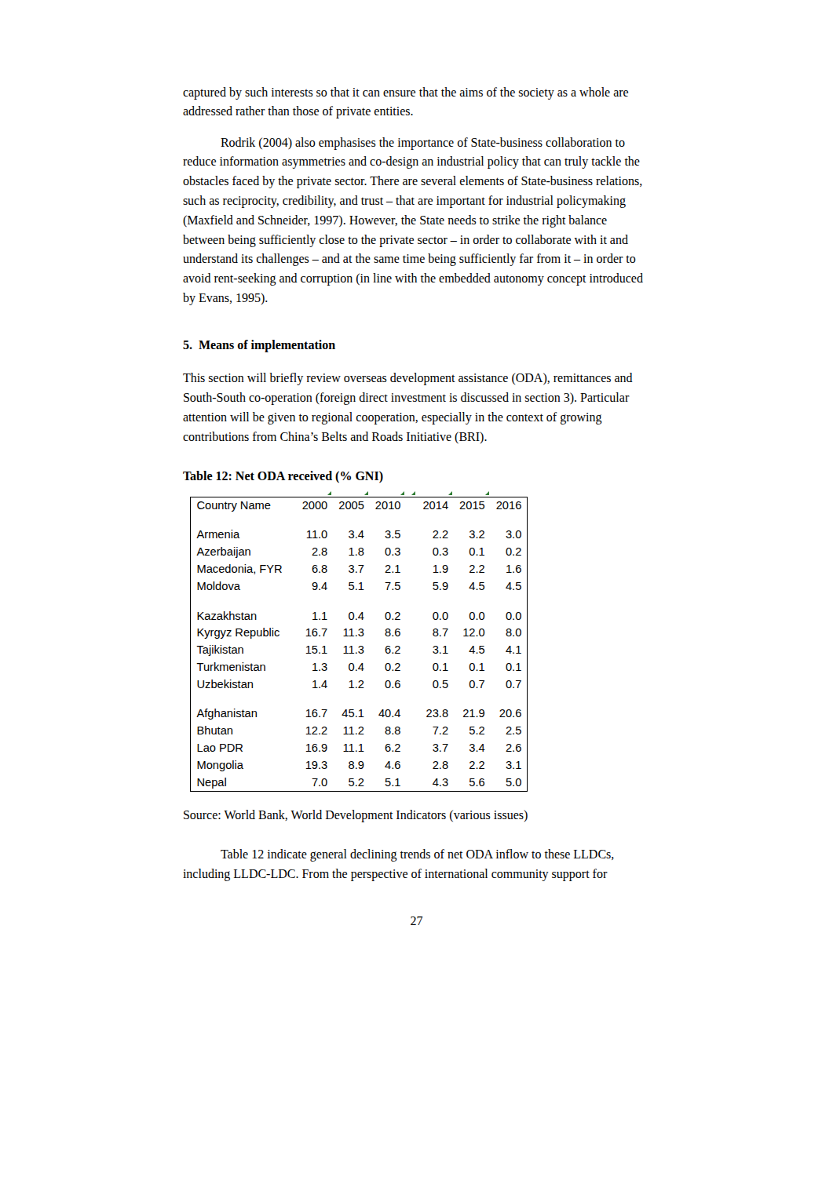captured by such interests so that it can ensure that the aims of the society as a whole are addressed rather than those of private entities.
Rodrik (2004) also emphasises the importance of State-business collaboration to reduce information asymmetries and co-design an industrial policy that can truly tackle the obstacles faced by the private sector. There are several elements of State-business relations, such as reciprocity, credibility, and trust – that are important for industrial policymaking (Maxfield and Schneider, 1997). However, the State needs to strike the right balance between being sufficiently close to the private sector – in order to collaborate with it and understand its challenges – and at the same time being sufficiently far from it – in order to avoid rent-seeking and corruption (in line with the embedded autonomy concept introduced by Evans, 1995).
5. Means of implementation
This section will briefly review overseas development assistance (ODA), remittances and South-South co-operation (foreign direct investment is discussed in section 3). Particular attention will be given to regional cooperation, especially in the context of growing contributions from China’s Belts and Roads Initiative (BRI).
Table 12: Net ODA received (% GNI)
| Country Name | 2000 | 2005 | 2010 | | 2014 | 2015 | 2016 |
| --- | --- | --- | --- | --- | --- | --- | --- |
| Armenia | 11.0 | 3.4 | 3.5 | | 2.2 | 3.2 | 3.0 |
| Azerbaijan | 2.8 | 1.8 | 0.3 | | 0.3 | 0.1 | 0.2 |
| Macedonia, FYR | 6.8 | 3.7 | 2.1 | | 1.9 | 2.2 | 1.6 |
| Moldova | 9.4 | 5.1 | 7.5 | | 5.9 | 4.5 | 4.5 |
| Kazakhstan | 1.1 | 0.4 | 0.2 | | 0.0 | 0.0 | 0.0 |
| Kyrgyz Republic | 16.7 | 11.3 | 8.6 | | 8.7 | 12.0 | 8.0 |
| Tajikistan | 15.1 | 11.3 | 6.2 | | 3.1 | 4.5 | 4.1 |
| Turkmenistan | 1.3 | 0.4 | 0.2 | | 0.1 | 0.1 | 0.1 |
| Uzbekistan | 1.4 | 1.2 | 0.6 | | 0.5 | 0.7 | 0.7 |
| Afghanistan | 16.7 | 45.1 | 40.4 | | 23.8 | 21.9 | 20.6 |
| Bhutan | 12.2 | 11.2 | 8.8 | | 7.2 | 5.2 | 2.5 |
| Lao PDR | 16.9 | 11.1 | 6.2 | | 3.7 | 3.4 | 2.6 |
| Mongolia | 19.3 | 8.9 | 4.6 | | 2.8 | 2.2 | 3.1 |
| Nepal | 7.0 | 5.2 | 5.1 | | 4.3 | 5.6 | 5.0 |
Source: World Bank, World Development Indicators (various issues)
Table 12 indicate general declining trends of net ODA inflow to these LLDCs, including LLDC-LDC. From the perspective of international community support for
27